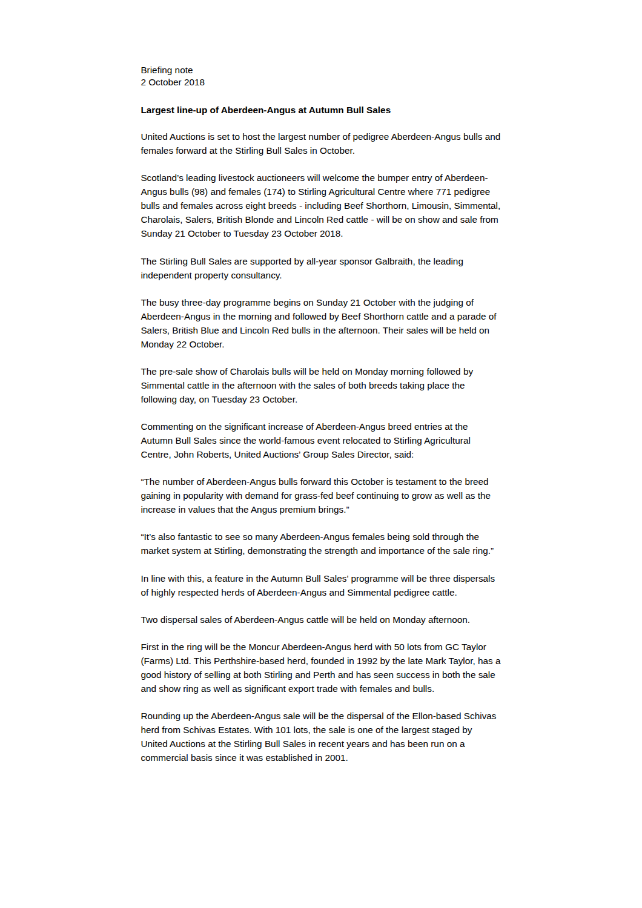Briefing note
2 October 2018
Largest line-up of Aberdeen-Angus at Autumn Bull Sales
United Auctions is set to host the largest number of pedigree Aberdeen-Angus bulls and females forward at the Stirling Bull Sales in October.
Scotland’s leading livestock auctioneers will welcome the bumper entry of Aberdeen-Angus bulls (98) and females (174) to Stirling Agricultural Centre where 771 pedigree bulls and females across eight breeds - including Beef Shorthorn, Limousin, Simmental, Charolais, Salers, British Blonde and Lincoln Red cattle - will be on show and sale from Sunday 21 October to Tuesday 23 October 2018.
The Stirling Bull Sales are supported by all-year sponsor Galbraith, the leading independent property consultancy.
The busy three-day programme begins on Sunday 21 October with the judging of Aberdeen-Angus in the morning and followed by Beef Shorthorn cattle and a parade of Salers, British Blue and Lincoln Red bulls in the afternoon. Their sales will be held on Monday 22 October.
The pre-sale show of Charolais bulls will be held on Monday morning followed by Simmental cattle in the afternoon with the sales of both breeds taking place the following day, on Tuesday 23 October.
Commenting on the significant increase of Aberdeen-Angus breed entries at the Autumn Bull Sales since the world-famous event relocated to Stirling Agricultural Centre, John Roberts, United Auctions’ Group Sales Director, said:
“The number of Aberdeen-Angus bulls forward this October is testament to the breed gaining in popularity with demand for grass-fed beef continuing to grow as well as the increase in values that the Angus premium brings.”
“It’s also fantastic to see so many Aberdeen-Angus females being sold through the market system at Stirling, demonstrating the strength and importance of the sale ring.”
In line with this, a feature in the Autumn Bull Sales’ programme will be three dispersals of highly respected herds of Aberdeen-Angus and Simmental pedigree cattle.
Two dispersal sales of Aberdeen-Angus cattle will be held on Monday afternoon.
First in the ring will be the Moncur Aberdeen-Angus herd with 50 lots from GC Taylor (Farms) Ltd. This Perthshire-based herd, founded in 1992 by the late Mark Taylor, has a good history of selling at both Stirling and Perth and has seen success in both the sale and show ring as well as significant export trade with females and bulls.
Rounding up the Aberdeen-Angus sale will be the dispersal of the Ellon-based Schivas herd from Schivas Estates. With 101 lots, the sale is one of the largest staged by United Auctions at the Stirling Bull Sales in recent years and has been run on a commercial basis since it was established in 2001.